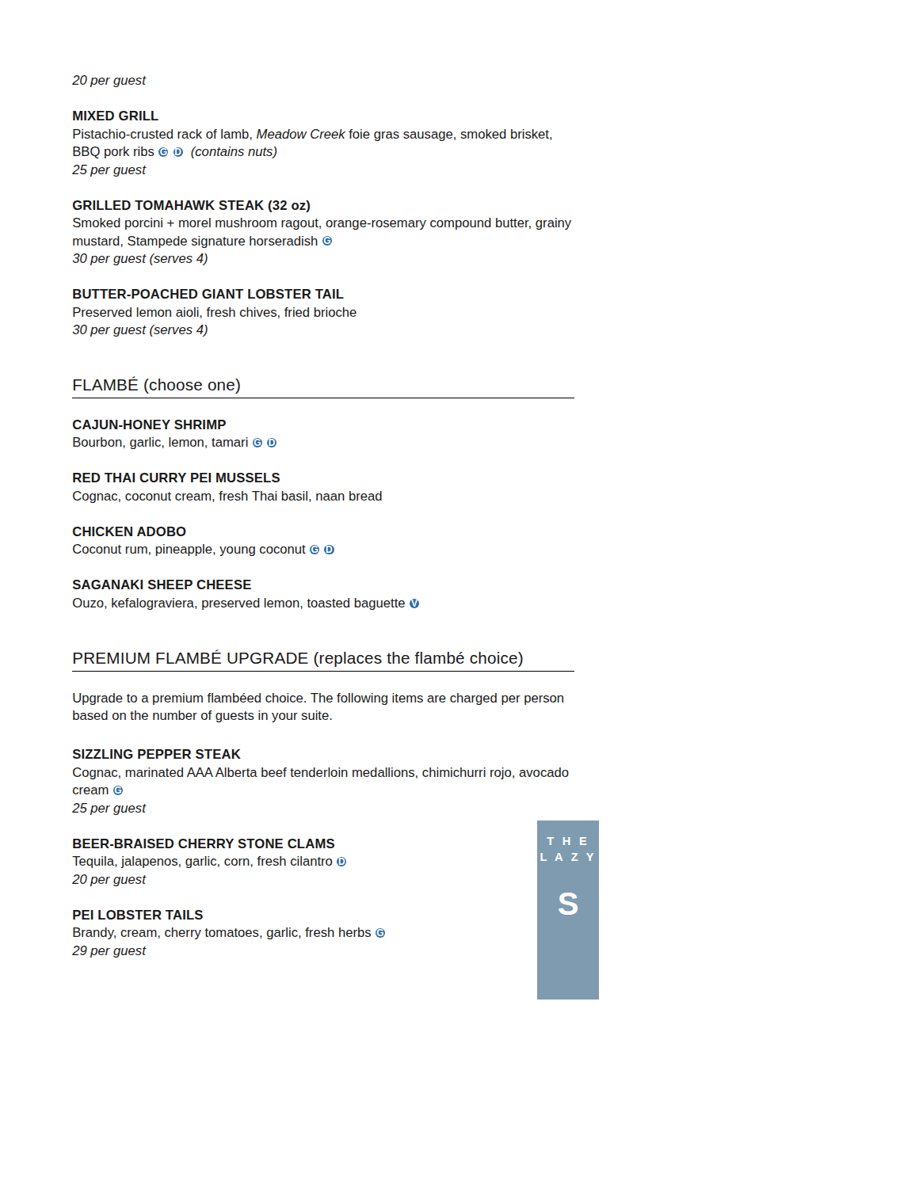20 per guest
MIXED GRILL
Pistachio-crusted rack of lamb, Meadow Creek foie gras sausage, smoked brisket, BBQ pork ribs G D (contains nuts)
25 per guest
GRILLED TOMAHAWK STEAK (32 oz)
Smoked porcini + morel mushroom ragout, orange-rosemary compound butter, grainy mustard, Stampede signature horseradish G
30 per guest (serves 4)
BUTTER-POACHED GIANT LOBSTER TAIL
Preserved lemon aioli, fresh chives, fried brioche
30 per guest (serves 4)
FLAMBÉ (choose one)
CAJUN-HONEY SHRIMP
Bourbon, garlic, lemon, tamari G D
RED THAI CURRY PEI MUSSELS
Cognac, coconut cream, fresh Thai basil, naan bread
CHICKEN ADOBO
Coconut rum, pineapple, young coconut G D
SAGANAKI SHEEP CHEESE
Ouzo, kefalograviera, preserved lemon, toasted baguette V
PREMIUM FLAMBÉ UPGRADE (replaces the flambé choice)
Upgrade to a premium flambéed choice. The following items are charged per person based on the number of guests in your suite.
SIZZLING PEPPER STEAK
Cognac, marinated AAA Alberta beef tenderloin medallions, chimichurri rojo, avocado cream G
25 per guest
BEER-BRAISED CHERRY STONE CLAMS
Tequila, jalapenos, garlic, corn, fresh cilantro D
20 per guest
PEI LOBSTER TAILS
Brandy, cream, cherry tomatoes, garlic, fresh herbs G
29 per guest
T H E L A Z Y S